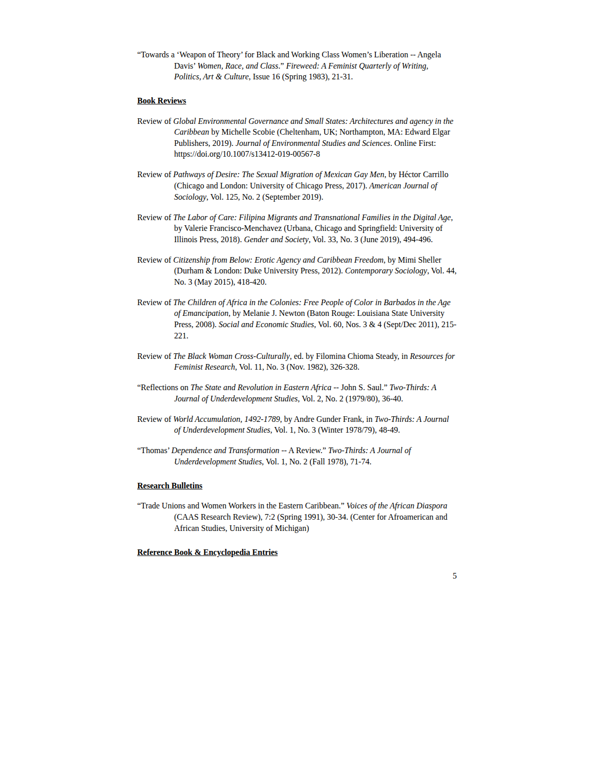“Towards a ‘Weapon of Theory’ for Black and Working Class Women’s Liberation -- Angela Davis’ Women, Race, and Class.” Fireweed: A Feminist Quarterly of Writing, Politics, Art & Culture, Issue 16 (Spring 1983), 21-31.
Book Reviews
Review of Global Environmental Governance and Small States: Architectures and agency in the Caribbean by Michelle Scobie (Cheltenham, UK; Northampton, MA: Edward Elgar Publishers, 2019). Journal of Environmental Studies and Sciences. Online First: https://doi.org/10.1007/s13412-019-00567-8
Review of Pathways of Desire: The Sexual Migration of Mexican Gay Men, by Héctor Carrillo (Chicago and London: University of Chicago Press, 2017). American Journal of Sociology, Vol. 125, No. 2 (September 2019).
Review of The Labor of Care: Filipina Migrants and Transnational Families in the Digital Age, by Valerie Francisco-Menchavez (Urbana, Chicago and Springfield: University of Illinois Press, 2018). Gender and Society, Vol. 33, No. 3 (June 2019), 494-496.
Review of Citizenship from Below: Erotic Agency and Caribbean Freedom, by Mimi Sheller (Durham & London: Duke University Press, 2012). Contemporary Sociology, Vol. 44, No. 3 (May 2015), 418-420.
Review of The Children of Africa in the Colonies: Free People of Color in Barbados in the Age of Emancipation, by Melanie J. Newton (Baton Rouge: Louisiana State University Press, 2008). Social and Economic Studies, Vol. 60, Nos. 3 & 4 (Sept/Dec 2011), 215-221.
Review of The Black Woman Cross-Culturally, ed. by Filomina Chioma Steady, in Resources for Feminist Research, Vol. 11, No. 3 (Nov. 1982), 326-328.
“Reflections on The State and Revolution in Eastern Africa -- John S. Saul.” Two-Thirds: A Journal of Underdevelopment Studies, Vol. 2, No. 2 (1979/80), 36-40.
Review of World Accumulation, 1492-1789, by Andre Gunder Frank, in Two-Thirds: A Journal of Underdevelopment Studies, Vol. 1, No. 3 (Winter 1978/79), 48-49.
“Thomas’ Dependence and Transformation -- A Review.” Two-Thirds: A Journal of Underdevelopment Studies, Vol. 1, No. 2 (Fall 1978), 71-74.
Research Bulletins
“Trade Unions and Women Workers in the Eastern Caribbean.” Voices of the African Diaspora (CAAS Research Review), 7:2 (Spring 1991), 30-34. (Center for Afroamerican and African Studies, University of Michigan)
Reference Book & Encyclopedia Entries
5